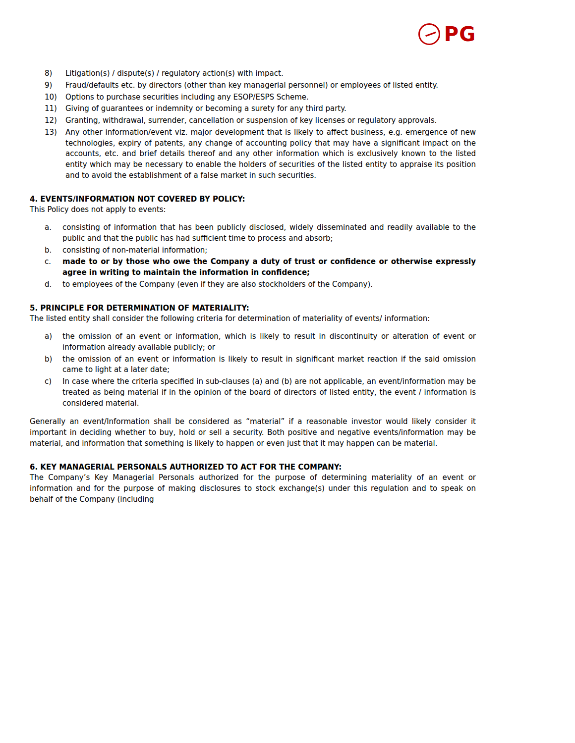PG
8) Litigation(s) / dispute(s) / regulatory action(s) with impact.
9) Fraud/defaults etc. by directors (other than key managerial personnel) or employees of listed entity.
10) Options to purchase securities including any ESOP/ESPS Scheme.
11) Giving of guarantees or indemnity or becoming a surety for any third party.
12) Granting, withdrawal, surrender, cancellation or suspension of key licenses or regulatory approvals.
13) Any other information/event viz. major development that is likely to affect business, e.g. emergence of new technologies, expiry of patents, any change of accounting policy that may have a significant impact on the accounts, etc. and brief details thereof and any other information which is exclusively known to the listed entity which may be necessary to enable the holders of securities of the listed entity to appraise its position and to avoid the establishment of a false market in such securities.
4. Events/Information not covered by Policy:
This Policy does not apply to events:
a. consisting of information that has been publicly disclosed, widely disseminated and readily available to the public and that the public has had sufficient time to process and absorb;
b. consisting of non-material information;
c. made to or by those who owe the Company a duty of trust or confidence or otherwise expressly agree in writing to maintain the information in confidence;
d. to employees of the Company (even if they are also stockholders of the Company).
5. Principle for determination of materiality:
The listed entity shall consider the following criteria for determination of materiality of events/ information:
a) the omission of an event or information, which is likely to result in discontinuity or alteration of event or information already available publicly; or
b) the omission of an event or information is likely to result in significant market reaction if the said omission came to light at a later date;
c) In case where the criteria specified in sub-clauses (a) and (b) are not applicable, an event/information may be treated as being material if in the opinion of the board of directors of listed entity, the event / information is considered material.
Generally an event/Information shall be considered as “material” if a reasonable investor would likely consider it important in deciding whether to buy, hold or sell a security. Both positive and negative events/information may be material, and information that something is likely to happen or even just that it may happen can be material.
6. Key Managerial Personals authorized to act for the Company:
The Company’s Key Managerial Personals authorized for the purpose of determining materiality of an event or information and for the purpose of making disclosures to stock exchange(s) under this regulation and to speak on behalf of the Company (including